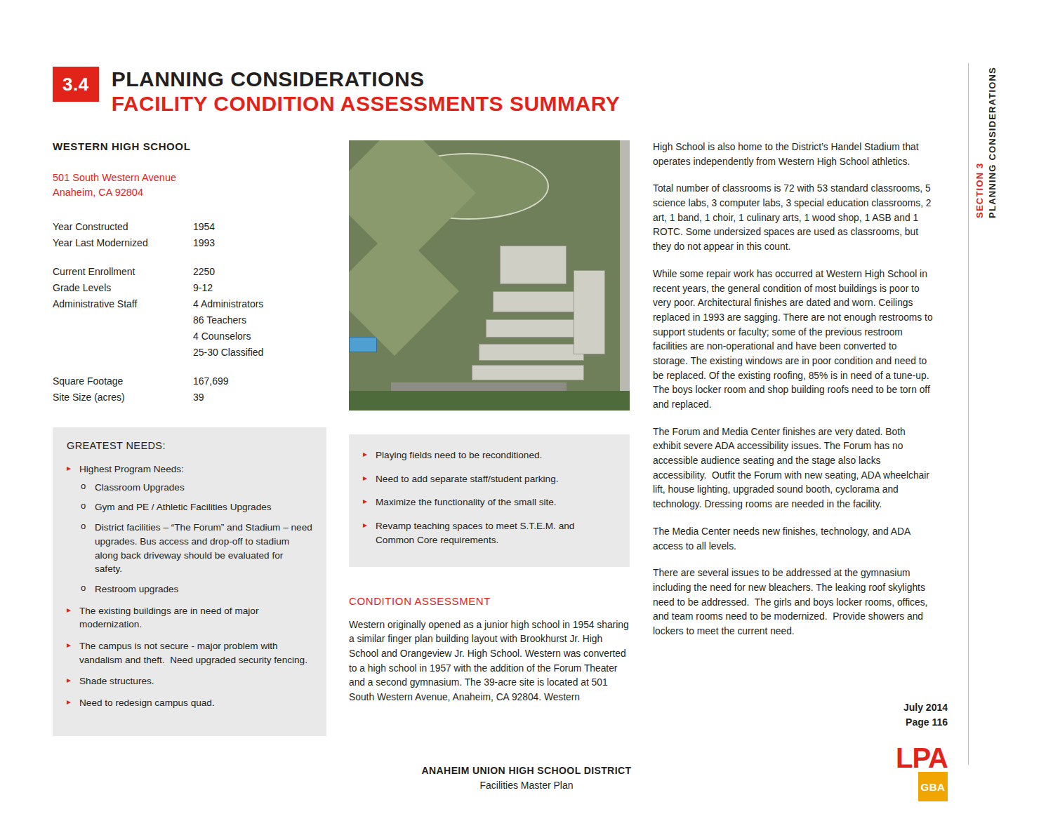3.4
PLANNING CONSIDERATIONS FACILITY CONDITION ASSESSMENTS SUMMARY
SECTION 3
PLANNING CONSIDERATIONS
WESTERN HIGH SCHOOL
501 South Western Avenue
Anaheim, CA 92804
| Year Constructed | 1954 |
| Year Last Modernized | 1993 |
| Current Enrollment | 2250 |
| Grade Levels | 9-12 |
| Administrative Staff | 4 Administrators |
| | 86 Teachers |
| | 4 Counselors |
| | 25-30 Classified |
| Square Footage | 167,699 |
| Site Size (acres) | 39 |
GREATEST NEEDS:
Highest Program Needs:
Classroom Upgrades
Gym and PE / Athletic Facilities Upgrades
District facilities – “The Forum” and Stadium – need upgrades. Bus access and drop-off to stadium along back driveway should be evaluated for safety.
Restroom upgrades
The existing buildings are in need of major modernization.
The campus is not secure - major problem with vandalism and theft. Need upgraded security fencing.
Shade structures.
Need to redesign campus quad.
Playing fields need to be reconditioned.
Need to add separate staff/student parking.
Maximize the functionality of the small site.
Revamp teaching spaces to meet S.T.E.M. and Common Core requirements.
CONDITION ASSESSMENT
Western originally opened as a junior high school in 1954 sharing a similar finger plan building layout with Brookhurst Jr. High School and Orangeview Jr. High School. Western was converted to a high school in 1957 with the addition of the Forum Theater and a second gymnasium. The 39-acre site is located at 501 South Western Avenue, Anaheim, CA 92804. Western
High School is also home to the District’s Handel Stadium that operates independently from Western High School athletics.
Total number of classrooms is 72 with 53 standard classrooms, 5 science labs, 3 computer labs, 3 special education classrooms, 2 art, 1 band, 1 choir, 1 culinary arts, 1 wood shop, 1 ASB and 1 ROTC. Some undersized spaces are used as classrooms, but they do not appear in this count.
While some repair work has occurred at Western High School in recent years, the general condition of most buildings is poor to very poor. Architectural finishes are dated and worn. Ceilings replaced in 1993 are sagging. There are not enough restrooms to support students or faculty; some of the previous restroom facilities are non-operational and have been converted to storage. The existing windows are in poor condition and need to be replaced. Of the existing roofing, 85% is in need of a tune-up. The boys locker room and shop building roofs need to be torn off and replaced.
The Forum and Media Center finishes are very dated. Both exhibit severe ADA accessibility issues. The Forum has no accessible audience seating and the stage also lacks accessibility. Outfit the Forum with new seating, ADA wheelchair lift, house lighting, upgraded sound booth, cyclorama and technology. Dressing rooms are needed in the facility.
The Media Center needs new finishes, technology, and ADA access to all levels.
There are several issues to be addressed at the gymnasium including the need for new bleachers. The leaking roof skylights need to be addressed. The girls and boys locker rooms, offices, and team rooms need to be modernized. Provide showers and lockers to meet the current need.
July 2014
Page 116
LPA
GBA
ANAHEIM UNION HIGH SCHOOL DISTRICT Facilities Master Plan